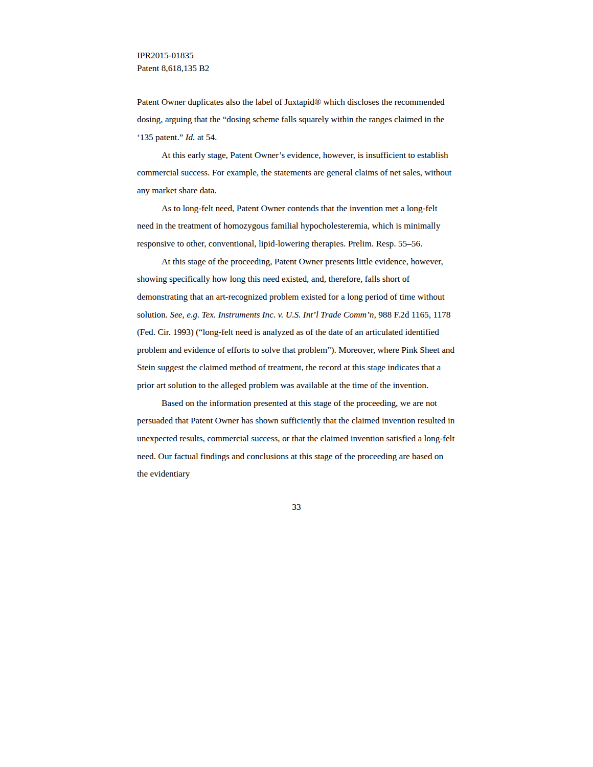IPR2015-01835
Patent 8,618,135 B2
Patent Owner duplicates also the label of Juxtapid® which discloses the recommended dosing, arguing that the “dosing scheme falls squarely within the ranges claimed in the ‘135 patent.” Id. at 54.
At this early stage, Patent Owner’s evidence, however, is insufficient to establish commercial success. For example, the statements are general claims of net sales, without any market share data.
As to long-felt need, Patent Owner contends that the invention met a long-felt need in the treatment of homozygous familial hypocholesteremia, which is minimally responsive to other, conventional, lipid-lowering therapies. Prelim. Resp. 55–56.
At this stage of the proceeding, Patent Owner presents little evidence, however, showing specifically how long this need existed, and, therefore, falls short of demonstrating that an art-recognized problem existed for a long period of time without solution. See, e.g. Tex. Instruments Inc. v. U.S. Int’l Trade Comm’n, 988 F.2d 1165, 1178 (Fed. Cir. 1993) (“long-felt need is analyzed as of the date of an articulated identified problem and evidence of efforts to solve that problem”). Moreover, where Pink Sheet and Stein suggest the claimed method of treatment, the record at this stage indicates that a prior art solution to the alleged problem was available at the time of the invention.
Based on the information presented at this stage of the proceeding, we are not persuaded that Patent Owner has shown sufficiently that the claimed invention resulted in unexpected results, commercial success, or that the claimed invention satisfied a long-felt need. Our factual findings and conclusions at this stage of the proceeding are based on the evidentiary
33